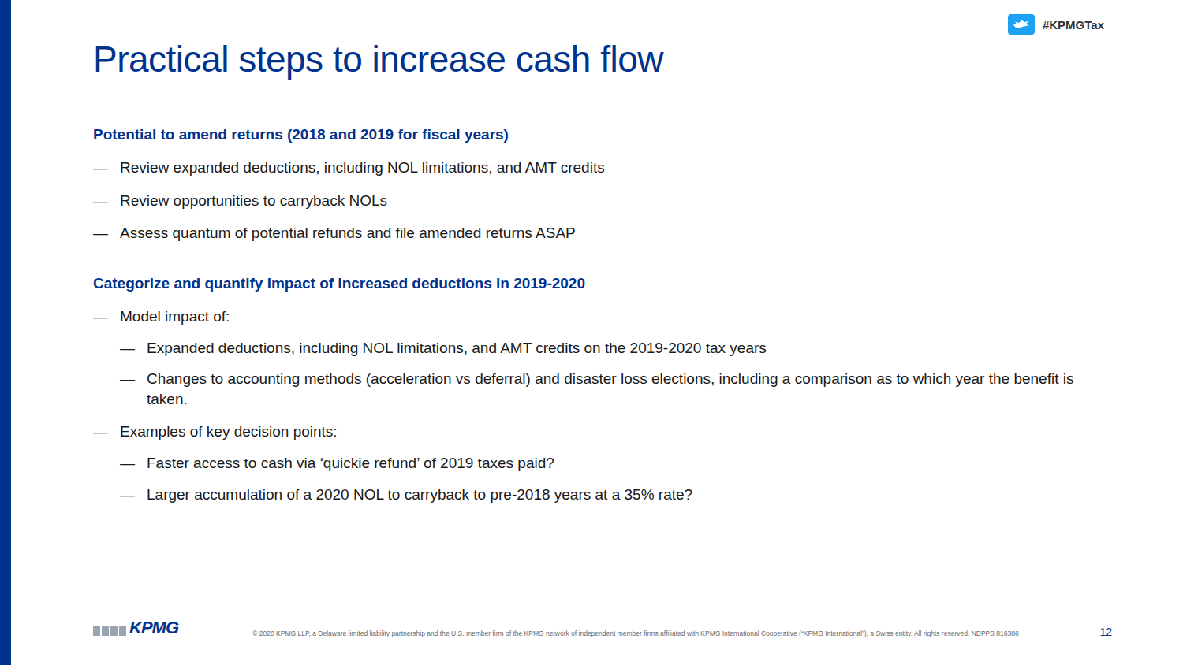#KPMGTax
Practical steps to increase cash flow
Potential to amend returns (2018 and 2019 for fiscal years)
Review expanded deductions, including NOL limitations, and AMT credits
Review opportunities to carryback NOLs
Assess quantum of potential refunds and file amended returns ASAP
Categorize and quantify impact of increased deductions in 2019-2020
Model impact of:
Expanded deductions, including NOL limitations, and AMT credits on the 2019-2020 tax years
Changes to accounting methods (acceleration vs deferral) and disaster loss elections, including a comparison as to which year the benefit is taken.
Examples of key decision points:
Faster access to cash via ‘quickie refund’ of 2019 taxes paid?
Larger accumulation of a 2020 NOL to carryback to pre-2018 years at a 35% rate?
KPMG
© 2020 KPMG LLP, a Delaware limited liability partnership and the U.S. member firm of the KPMG network of independent member firms affiliated with KPMG International Cooperative (“KPMG International”), a Swiss entity. All rights reserved. NDPPS 816386
12